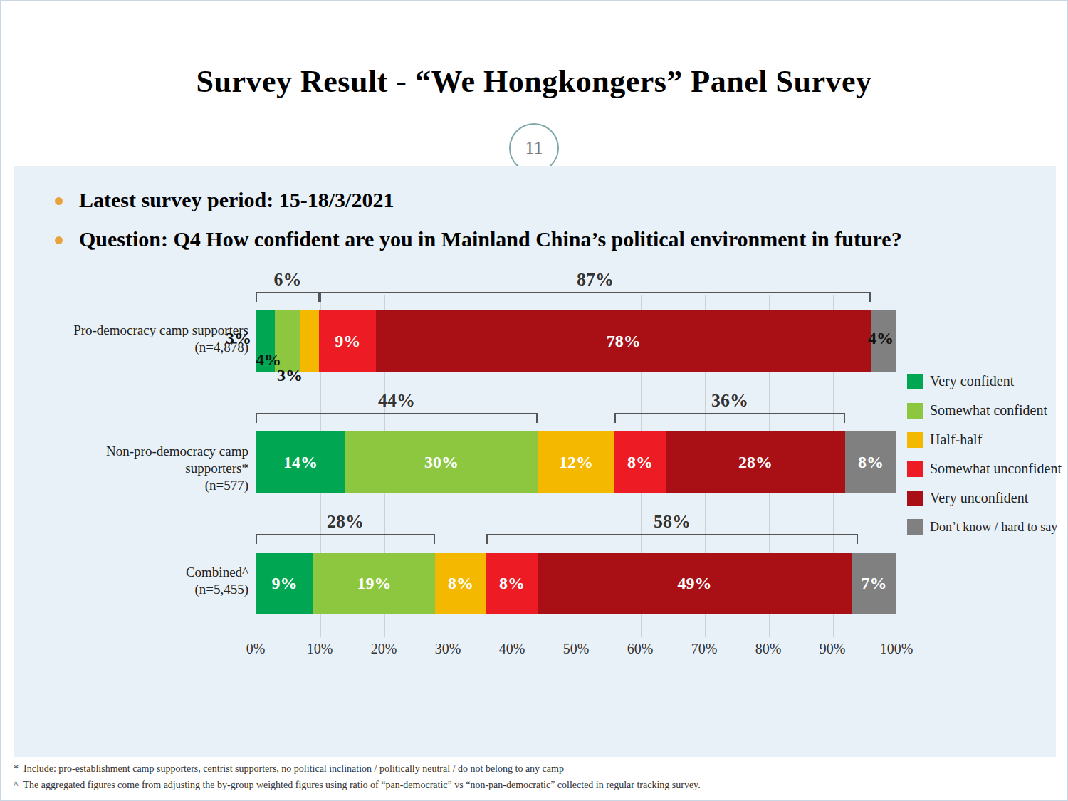Survey Result - “We Hongkongers” Panel Survey
11
Latest survey period: 15-18/3/2021
Question: Q4 How confident are you in Mainland China’s political environment in future?
Pro-democracy camp supporters
(n=4,878)
9%
78%
3%
4%
3%
4%
6%
87%
Non-pro-democracy camp supporters*
(n=577)
14%
30%
12%
8%
28%
8%
44%
36%
Combined^
(n=5,455)
9%
19%
8%
8%
49%
7%
28%
58%
0% 10% 20% 30% 40% 50% 60% 70% 80% 90% 100%
Very confident
Somewhat confident
Half-half
Somewhat unconfident
Very unconfident
Don’t know / hard to say
* Include: pro-establishment camp supporters, centrist supporters, no political inclination / politically neutral / do not belong to any camp
^ The aggregated figures come from adjusting the by-group weighted figures using ratio of “pan-democratic” vs “non-pan-democratic” collected in regular tracking survey.